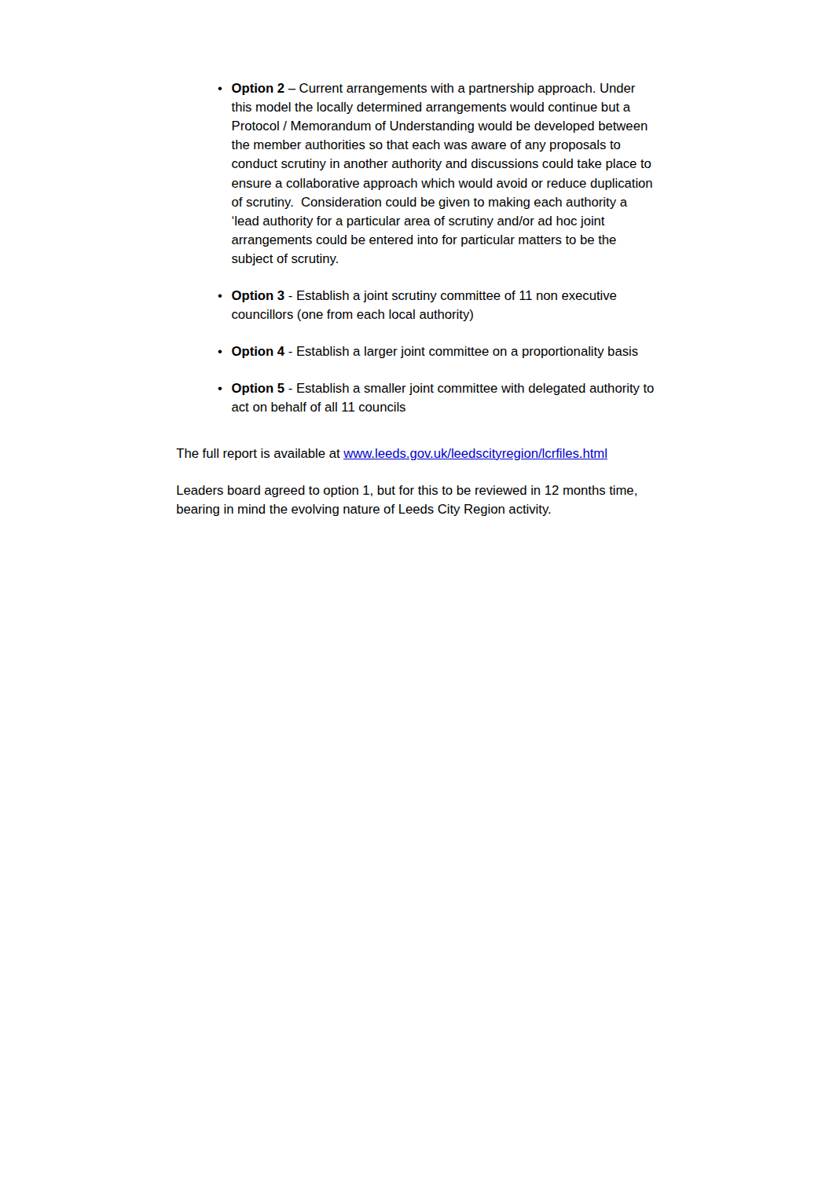Option 2 – Current arrangements with a partnership approach. Under this model the locally determined arrangements would continue but a Protocol / Memorandum of Understanding would be developed between the member authorities so that each was aware of any proposals to conduct scrutiny in another authority and discussions could take place to ensure a collaborative approach which would avoid or reduce duplication of scrutiny. Consideration could be given to making each authority a ‘lead authority for a particular area of scrutiny and/or ad hoc joint arrangements could be entered into for particular matters to be the subject of scrutiny.
Option 3 - Establish a joint scrutiny committee of 11 non executive councillors (one from each local authority)
Option 4 - Establish a larger joint committee on a proportionality basis
Option 5 - Establish a smaller joint committee with delegated authority to act on behalf of all 11 councils
The full report is available at www.leeds.gov.uk/leedscityregion/lcrfiles.html
Leaders board agreed to option 1, but for this to be reviewed in 12 months time, bearing in mind the evolving nature of Leeds City Region activity.